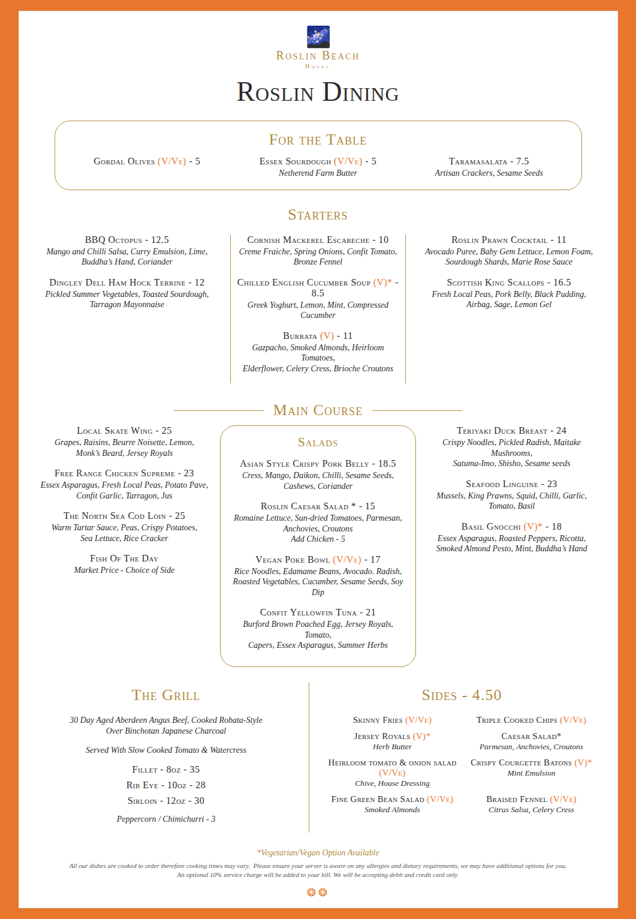🌌
Roslin Beach
Hotel
Roslin Dining
For the Table
Gordal Olives (V/Ve) - 5
Essex Sourdough (V/Ve) - 5
Netherend Farm Butter
Taramasalata - 7.5
Artisan Crackers, Sesame Seeds
Starters
BBQ Octopus - 12.5
Mango and Chilli Salsa, Curry Emulsion, Lime,
Buddha’s Hand, Coriander
Dingley Dell Ham Hock Terrine - 12
Pickled Summer Vegetables, Toasted Sourdough,
Tarragon Mayonnaise
Cornish Mackerel Escabeche - 10
Creme Fraiche, Spring Onions, Confit Tomato,
Bronze Fennel
Chilled English Cucumber Soup (V)* - 8.5
Greek Yoghurt, Lemon, Mint, Compressed Cucumber
Burrata (V) - 11
Gazpacho, Smoked Almonds, Heirloom Tomatoes,
Elderflower, Celery Cress, Brioche Croutons
Roslin Prawn Cocktail - 11
Avocado Puree, Baby Gem Lettuce, Lemon Foam,
Sourdough Shards, Marie Rose Sauce
Scottish King Scallops - 16.5
Fresh Local Peas, Pork Belly, Black Pudding,
Airbag, Sage, Lemon Gel
Main Course
Local Skate Wing - 25
Grapes, Raisins, Beurre Noisette, Lemon,
Monk’s Beard, Jersey Royals
Free Range Chicken Supreme - 23
Essex Asparagus, Fresh Local Peas, Potato Pave,
Confit Garlic, Tarragon, Jus
The North Sea Cod Loin - 25
Warm Tartar Sauce, Peas, Crispy Potatoes,
Sea Lettuce, Rice Cracker
Fish Of The Day
Market Price - Choice of Side
Salads
Asian Style Crispy Pork Belly - 18.5
Cress, Mango, Daikon, Chilli, Sesame Seeds,
Cashews, Coriander
Roslin Caesar Salad * - 15
Romaine Lettuce, Sun-dried Tomatoes, Parmesan,
Anchovies, Croutons
Add Chicken - 5
Vegan Poke Bowl (V/Ve) - 17
Rice Noodles, Edamame Beans, Avocado. Radish,
Roasted Vegetables, Cucumber, Sesame Seeds, Soy Dip
Confit Yellowfin Tuna - 21
Burford Brown Poached Egg, Jersey Royals, Tomato,
Capers, Essex Asparagus, Summer Herbs
Teriyaki Duck Breast - 24
Crispy Noodles, Pickled Radish, Maitake Mushrooms,
Satuma-Imo, Shisho, Sesame seeds
Seafood Linguine - 23
Mussels, King Prawns, Squid, Chilli, Garlic,
Tomato, Basil
Basil Gnocchi (V)* - 18
Essex Asparagus, Roasted Peppers, Ricotta,
Smoked Almond Pesto, Mint, Buddha’s Hand
The Grill
30 Day Aged Aberdeen Angus Beef, Cooked Robata-Style
Over Binchotan Japanese Charcoal
Served With Slow Cooked Tomato & Watercress
Fillet - 8oz - 35
Rib Eye - 10oz - 28
Sirloin - 12oz - 30
Peppercorn / Chimichurri - 3
Sides - 4.50
Skinny Fries (V/Ve)
Triple Cooked Chips (V/Ve)
Jersey Royals (V)*
Herb Butter
Caesar Salad*
Parmesan, Anchovies, Croutons
Heirloom tomato & onion salad (V/Ve)
Chive, House Dressing
Crispy Courgette Batons (V)*
Mint Emulsion
Fine Green Bean Salad (V/Ve)
Smoked Almonds
Braised Fennel (V/Ve)
Citrus Salsa, Celery Cress
*Vegetarian/Vegan Option Available
All our dishes are cooked to order therefore cooking times may vary. Please ensure your server is aware on any allergies and dietary requirements, we may have additional options for you.
An optional 10% service charge will be added to your bill. We will be accepting debit and credit card only.
❂❂